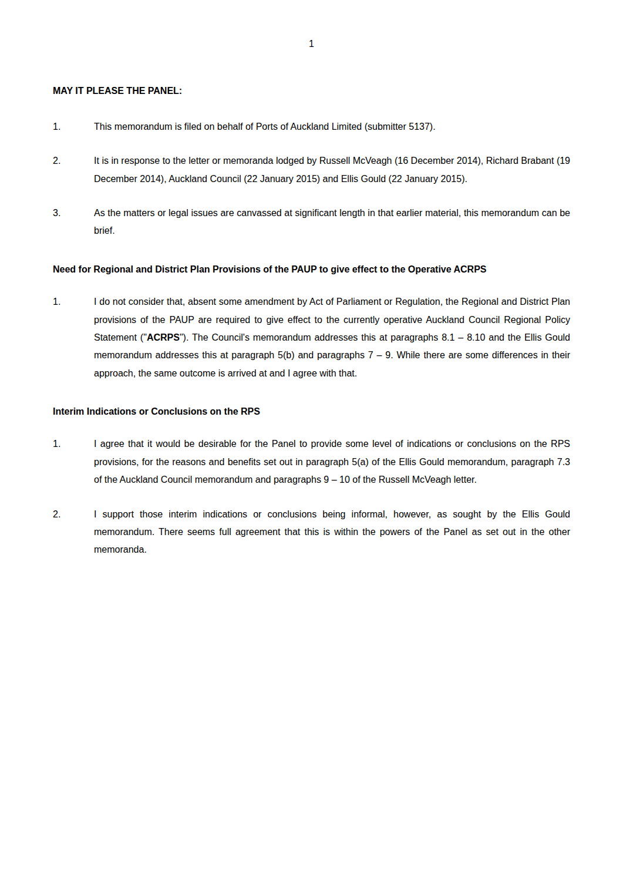1
MAY IT PLEASE THE PANEL:
This memorandum is filed on behalf of Ports of Auckland Limited (submitter 5137).
It is in response to the letter or memoranda lodged by Russell McVeagh (16 December 2014), Richard Brabant (19 December 2014), Auckland Council (22 January 2015) and Ellis Gould (22 January 2015).
As the matters or legal issues are canvassed at significant length in that earlier material, this memorandum can be brief.
Need for Regional and District Plan Provisions of the PAUP to give effect to the Operative ACRPS
I do not consider that, absent some amendment by Act of Parliament or Regulation, the Regional and District Plan provisions of the PAUP are required to give effect to the currently operative Auckland Council Regional Policy Statement ("ACRPS"). The Council's memorandum addresses this at paragraphs 8.1 – 8.10 and the Ellis Gould memorandum addresses this at paragraph 5(b) and paragraphs 7 – 9. While there are some differences in their approach, the same outcome is arrived at and I agree with that.
Interim Indications or Conclusions on the RPS
I agree that it would be desirable for the Panel to provide some level of indications or conclusions on the RPS provisions, for the reasons and benefits set out in paragraph 5(a) of the Ellis Gould memorandum, paragraph 7.3 of the Auckland Council memorandum and paragraphs 9 – 10 of the Russell McVeagh letter.
I support those interim indications or conclusions being informal, however, as sought by the Ellis Gould memorandum. There seems full agreement that this is within the powers of the Panel as set out in the other memoranda.